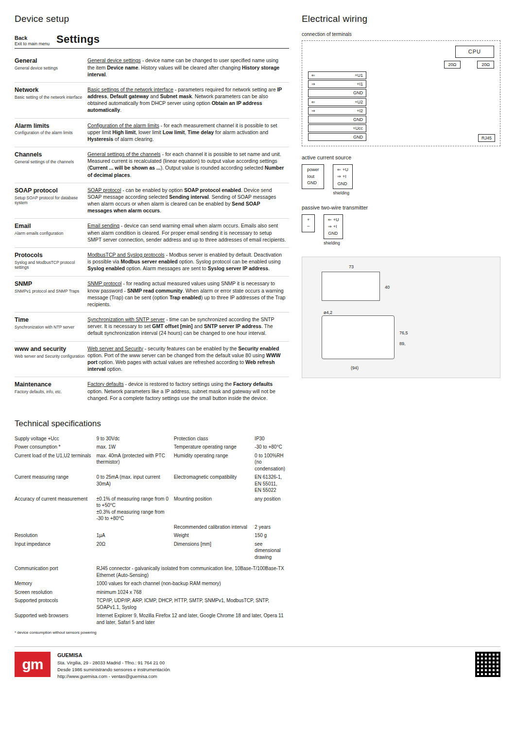Device setup
Back Exit to main menu
Settings
| General General device settings | General device settings - device name can be changed to user specified name using the item Device name . History values will be cleared after changing History storage interval . |
| Network Basic setting of the network interface | Basic settings of the network interface - parameters required for network setting are IP address , Default gateway and Subnet mask . Network parameters can be also obtained automatically from DHCP server using option Obtain an IP address automatically . |
| Alarm limits Configuration of the alarm limits | Configuration of the alarm limits - for each measurement channel it is possible to set upper limit High limit , lower limit Low limit , Time delay for alarm activation and Hysteresis of alarm clearing. |
| Channels General settings of the channels | General settings of the channels - for each channel it is possible to set name and unit. Measured current is recalculated (linear equation) to output value according settings ( Current ... will be shown as ... ). Output value is rounded according selected Number of decimal places . |
| SOAP protocol Setup SOAP protocol for database system | SOAP protocol - can be enabled by option SOAP protocol enabled . Device send SOAP message according selected Sending interval . Sending of SOAP messages when alarm occurs or when alarm is cleared can be enabled by Send SOAP messages when alarm occurs . |
| Email Alarm emails configuration | Email sending - device can send warning email when alarm occurs. Emails also sent when alarm condition is cleared. For proper email sending it is necessary to setup SMPT server connection, sender address and up to three addresses of email recipients. |
| Protocols Syslog and ModbusTCP protocol settings | ModbusTCP and Syslog protocols - Modbus server is enabled by default. Deactivation is possible via Modbus server enabled option. Syslog protocol can be enabled using Syslog enabled option. Alarm messages are sent to Syslog server IP address . |
| SNMP SNMPv1 protocol and SNMP Traps | SNMP protocol - for reading actual measured values using SNMP it is necessary to know password - SNMP read community . When alarm or error state occurs a warning message (Trap) can be sent (option Trap enabled ) up to three IP addresses of the Trap recipients. |
| Time Synchronization with NTP server | Synchronization with SNTP server - time can be synchronized according the SNTP server. It is necessary to set GMT offset [min] and SNTP server IP address . The default synchronization interval (24 hours) can be changed to one hour interval. |
| www and security Web server and Security configuration | Web server and Security - security features can be enabled by the Security enabled option. Port of the www server can be changed from the default value 80 using WWW port option. Web pages with actual values are refreshed according to Web refresh interval option. |
| Maintenance Factory defaults, info, etc. | Factory defaults - device is restored to factory settings using the Factory defaults option. Network parameters like a IP address, subnet mask and gateway will not be changed. For a complete factory settings use the small button inside the device. |
Technical specifications
| Supply voltage +Ucc | 9 to 30Vdc | Protection class | IP30 |
| Power consumption * | max. 1W | Temperature operating range | -30 to +80°C |
| Current load of the U1,U2 terminals | max. 40mA (protected with PTC thermistor) | Humidity operating range | 0 to 100%RH (no condensation) |
| Current measuring range | 0 to 25mA (max. input current 30mA) | Electromagnetic compatibility | EN 61326-1, EN 55011, EN 55022 |
| Accuracy of current measurement | ±0.1% of measuring range from 0 to +50°C ±0.3% of measuring range from -30 to +80°C | Mounting position | any position |
| | | Recommended calibration interval | 2 years |
| Resolution | 1µA | Weight | 150 g |
| Input impedance | 20Ω | Dimensions [mm] | see dimensional drawing |
| Communication port | RJ45 connector - galvanically isolated from communication line, 10Base-T/100Base-TX Ethernet (Auto-Sensing) |
| Memory | 1000 values for each channel (non-backup RAM memory) |
| Screen resolution | minimum 1024 x 768 |
| Supported protocols | TCP/IP, UDP/IP, ARP, ICMP, DHCP, HTTP, SMTP, SNMPv1, ModbusTCP, SNTP, SOAPv1.1, Syslog |
| Supported web browsers | Internet Explorer 9, Mozilla Firefox 12 and later, Google Chrome 18 and later, Opera 11 and later, Safari 5 and later |
* device consumption without sensors powering
Electrical wiring
connection of terminals
CPU
20Ω
20Ω
⇐+U1
⇒+I1
GND
⇐+U2
⇒+I2
GND
+Ucc
GND
RJ45
active current source
power
Iout
GND
⇐ +U
⇒ +I
GND
shielding
passive two-wire transmitter
+
–
⇐ +U
⇒ +I
GND
shielding
73
40
76,5
89,
(94)
ø4,2
gm
GUEMISA
Sta. Virgilia, 29 - 28033 Madrid - Tfno.: 91 764 21 00
Desde 1986 suministrando sensores e instrumentación
http://www.guemisa.com - ventas@guemisa.com